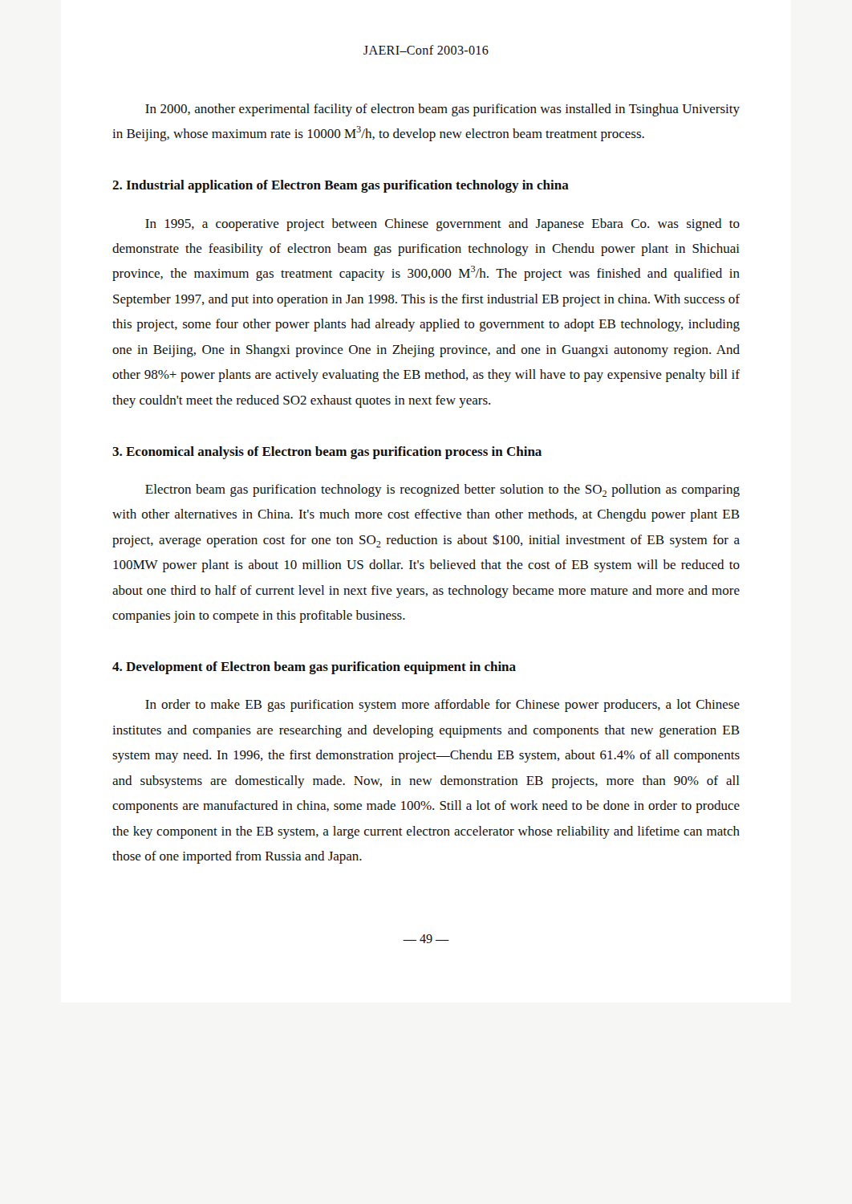JAERI–Conf 2003-016
In 2000, another experimental facility of electron beam gas purification was installed in Tsinghua University in Beijing, whose maximum rate is 10000 M3/h, to develop new electron beam treatment process.
2. Industrial application of Electron Beam gas purification technology in china
In 1995, a cooperative project between Chinese government and Japanese Ebara Co. was signed to demonstrate the feasibility of electron beam gas purification technology in Chendu power plant in Shichuai province, the maximum gas treatment capacity is 300,000 M3/h. The project was finished and qualified in September 1997, and put into operation in Jan 1998. This is the first industrial EB project in china. With success of this project, some four other power plants had already applied to government to adopt EB technology, including one in Beijing, One in Shangxi province One in Zhejing province, and one in Guangxi autonomy region. And other 98%+ power plants are actively evaluating the EB method, as they will have to pay expensive penalty bill if they couldn't meet the reduced SO2 exhaust quotes in next few years.
3. Economical analysis of Electron beam gas purification process in China
Electron beam gas purification technology is recognized better solution to the SO2 pollution as comparing with other alternatives in China. It's much more cost effective than other methods, at Chengdu power plant EB project, average operation cost for one ton SO2 reduction is about $100, initial investment of EB system for a 100MW power plant is about 10 million US dollar. It's believed that the cost of EB system will be reduced to about one third to half of current level in next five years, as technology became more mature and more and more companies join to compete in this profitable business.
4. Development of Electron beam gas purification equipment in china
In order to make EB gas purification system more affordable for Chinese power producers, a lot Chinese institutes and companies are researching and developing equipments and components that new generation EB system may need. In 1996, the first demonstration project—Chendu EB system, about 61.4% of all components and subsystems are domestically made. Now, in new demonstration EB projects, more than 90% of all components are manufactured in china, some made 100%. Still a lot of work need to be done in order to produce the key component in the EB system, a large current electron accelerator whose reliability and lifetime can match those of one imported from Russia and Japan.
— 49 —